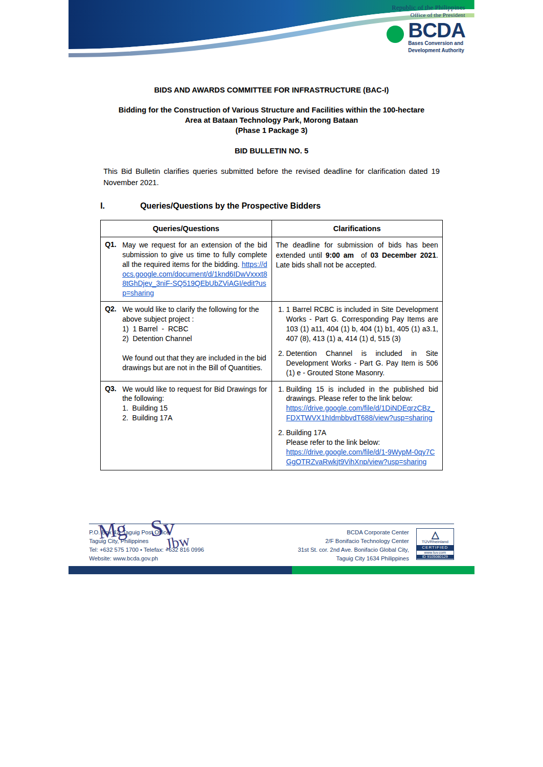Republic of the Philippines
Office of the President
BCDA
Bases Conversion and
Development Authority
BIDS AND AWARDS COMMITTEE FOR INFRASTRUCTURE (BAC-I)
Bidding for the Construction of Various Structure and Facilities within the 100-hectare
Area at Bataan Technology Park, Morong Bataan
(Phase 1 Package 3)
BID BULLETIN NO. 5
This Bid Bulletin clarifies queries submitted before the revised deadline for clarification dated 19 November 2021.
I. Queries/Questions by the Prospective Bidders
| Queries/Questions | Clarifications |
| --- | --- |
| Q1. May we request for an extension of the bid submission to give us time to fully complete all the required items for the bidding. https://docs.google.com/document/d/1knd6IDwVxxxt88tGhDjev_3niF-SQ519QEbUbZViAGI/edit?usp=sharing | The deadline for submission of bids has been extended until 9:00 am of 03 December 2021 . Late bids shall not be accepted. |
| Q2. We would like to clarify the following for the above subject project : 1) 1 Barrel - RCBC 2) Detention Channel We found out that they are included in the bid drawings but are not in the Bill of Quantities. | 1 Barrel RCBC is included in Site Development Works - Part G. Corresponding Pay Items are 103 (1) a11, 404 (1) b, 404 (1) b1, 405 (1) a3.1, 407 (8), 413 (1) a, 414 (1) d, 515 (3) Detention Channel is included in Site Development Works - Part G. Pay Item is 506 (1) e - Grouted Stone Masonry. |
| Q3. We would like to request for Bid Drawings for the following: 1. Building 15 2. Building 17A | Building 15 is included in the published bid drawings. Please refer to the link below: https://drive.google.com/file/d/1DiNDEqrzCBz_FDXTWVX1hIdmbbvdT688/view?usp=sharing Building 17A Please refer to the link below: https://drive.google.com/file/d/1-9WypM-0qy7CGgOTRZvaRwkjt9VihXnp/view?usp=sharing |
Mg Sv Jbw P.O. Box 42, Taguig Post Office
Taguig City, Philippines
Tel: +632 575 1700 • Telefax: +632 816 0996
Website: www.bcda.gov.ph
BCDA Corporate Center
2/F Bonifacio Technology Center
31st St. cor. 2nd Ave. Bonifacio Global City,
Taguig City 1634 Philippines
△
TÜVRheinland
CERTIFIED
www.tuv.com
ID 9105080129